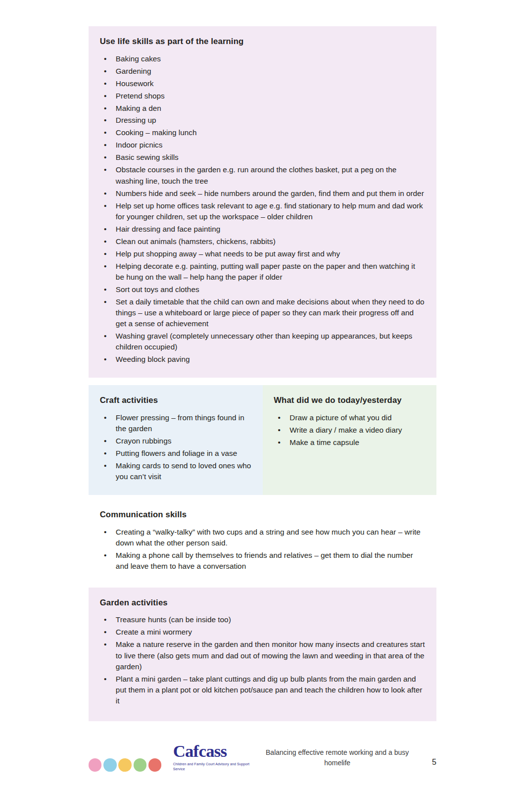Use life skills as part of the learning
Baking cakes
Gardening
Housework
Pretend shops
Making a den
Dressing up
Cooking – making lunch
Indoor picnics
Basic sewing skills
Obstacle courses in the garden e.g. run around the clothes basket, put a peg on the washing line, touch the tree
Numbers hide and seek – hide numbers around the garden, find them and put them in order
Help set up home offices task relevant to age e.g. find stationary to help mum and dad work for younger children, set up the workspace – older children
Hair dressing and face painting
Clean out animals (hamsters, chickens, rabbits)
Help put shopping away – what needs to be put away first and why
Helping decorate e.g. painting, putting wall paper paste on the paper and then watching it be hung on the wall – help hang the paper if older
Sort out toys and clothes
Set a daily timetable that the child can own and make decisions about when they need to do things – use a whiteboard or large piece of paper so they can mark their progress off and get a sense of achievement
Washing gravel (completely unnecessary other than keeping up appearances, but keeps children occupied)
Weeding block paving
Craft activities
Flower pressing – from things found in the garden
Crayon rubbings
Putting flowers and foliage in a vase
Making cards to send to loved ones who you can’t visit
What did we do today/yesterday
Draw a picture of what you did
Write a diary / make a video diary
Make a time capsule
Communication skills
Creating a “walky-talky” with two cups and a string and see how much you can hear – write down what the other person said.
Making a phone call by themselves to friends and relatives – get them to dial the number and leave them to have a conversation
Garden activities
Treasure hunts (can be inside too)
Create a mini wormery
Make a nature reserve in the garden and then monitor how many insects and creatures start to live there (also gets mum and dad out of mowing the lawn and weeding in that area of the garden)
Plant a mini garden – take plant cuttings and dig up bulb plants from the main garden and put them in a plant pot or old kitchen pot/sauce pan and teach the children how to look after it
Cafcass
Children and Family Court Advisory and Support Service
Balancing effective remote working and a busy homelife
5